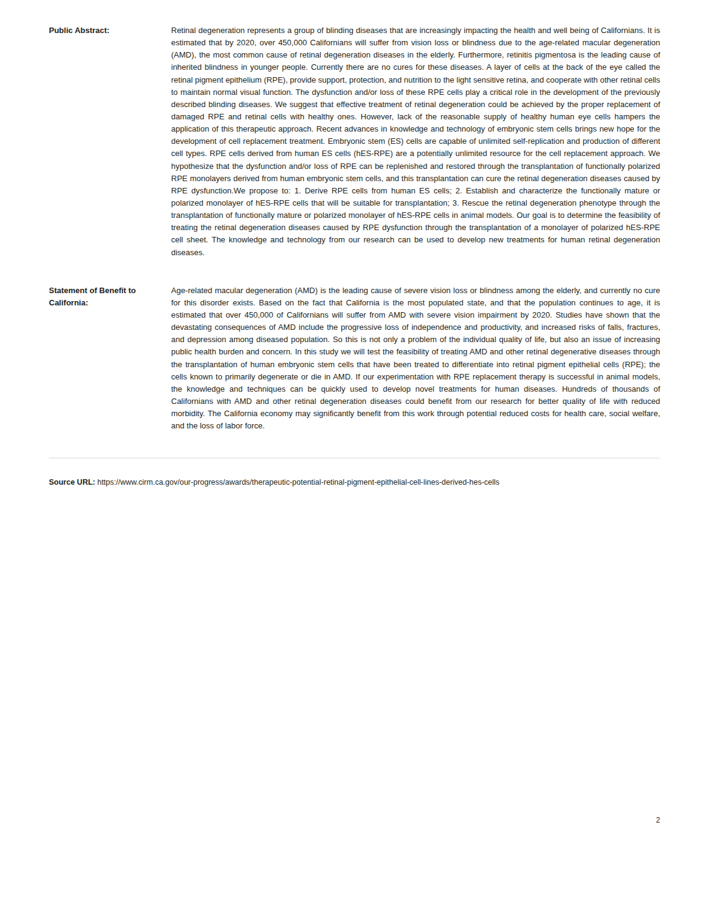Public Abstract:
Retinal degeneration represents a group of blinding diseases that are increasingly impacting the health and well being of Californians. It is estimated that by 2020, over 450,000 Californians will suffer from vision loss or blindness due to the age-related macular degeneration (AMD), the most common cause of retinal degeneration diseases in the elderly. Furthermore, retinitis pigmentosa is the leading cause of inherited blindness in younger people. Currently there are no cures for these diseases. A layer of cells at the back of the eye called the retinal pigment epithelium (RPE), provide support, protection, and nutrition to the light sensitive retina, and cooperate with other retinal cells to maintain normal visual function. The dysfunction and/or loss of these RPE cells play a critical role in the development of the previously described blinding diseases. We suggest that effective treatment of retinal degeneration could be achieved by the proper replacement of damaged RPE and retinal cells with healthy ones. However, lack of the reasonable supply of healthy human eye cells hampers the application of this therapeutic approach. Recent advances in knowledge and technology of embryonic stem cells brings new hope for the development of cell replacement treatment. Embryonic stem (ES) cells are capable of unlimited self-replication and production of different cell types. RPE cells derived from human ES cells (hES-RPE) are a potentially unlimited resource for the cell replacement approach. We hypothesize that the dysfunction and/or loss of RPE can be replenished and restored through the transplantation of functionally polarized RPE monolayers derived from human embryonic stem cells, and this transplantation can cure the retinal degeneration diseases caused by RPE dysfunction.We propose to: 1. Derive RPE cells from human ES cells; 2. Establish and characterize the functionally mature or polarized monolayer of hES-RPE cells that will be suitable for transplantation; 3. Rescue the retinal degeneration phenotype through the transplantation of functionally mature or polarized monolayer of hES-RPE cells in animal models. Our goal is to determine the feasibility of treating the retinal degeneration diseases caused by RPE dysfunction through the transplantation of a monolayer of polarized hES-RPE cell sheet. The knowledge and technology from our research can be used to develop new treatments for human retinal degeneration diseases.
Statement of Benefit to California:
Age-related macular degeneration (AMD) is the leading cause of severe vision loss or blindness among the elderly, and currently no cure for this disorder exists. Based on the fact that California is the most populated state, and that the population continues to age, it is estimated that over 450,000 of Californians will suffer from AMD with severe vision impairment by 2020. Studies have shown that the devastating consequences of AMD include the progressive loss of independence and productivity, and increased risks of falls, fractures, and depression among diseased population. So this is not only a problem of the individual quality of life, but also an issue of increasing public health burden and concern. In this study we will test the feasibility of treating AMD and other retinal degenerative diseases through the transplantation of human embryonic stem cells that have been treated to differentiate into retinal pigment epithelial cells (RPE); the cells known to primarily degenerate or die in AMD. If our experimentation with RPE replacement therapy is successful in animal models, the knowledge and techniques can be quickly used to develop novel treatments for human diseases. Hundreds of thousands of Californians with AMD and other retinal degeneration diseases could benefit from our research for better quality of life with reduced morbidity. The California economy may significantly benefit from this work through potential reduced costs for health care, social welfare, and the loss of labor force.
Source URL: https://www.cirm.ca.gov/our-progress/awards/therapeutic-potential-retinal-pigment-epithelial-cell-lines-derived-hes-cells
2